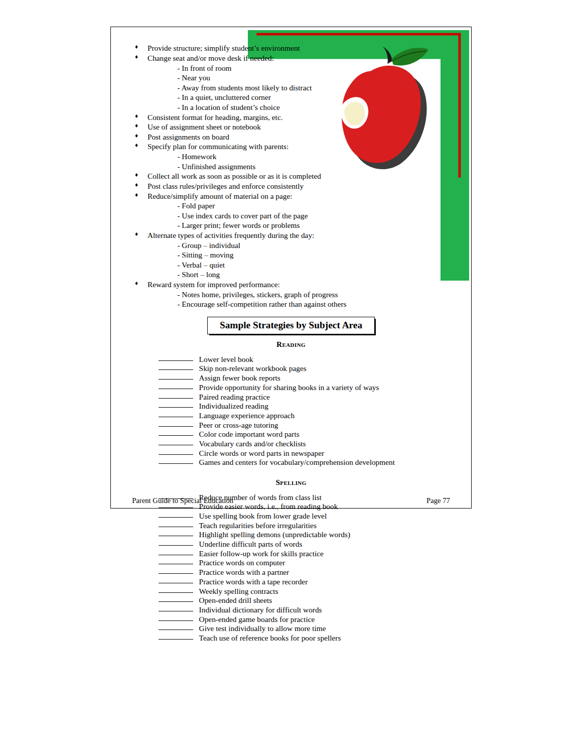Provide structure; simplify student’s environment
Change seat and/or move desk if needed:
- In front of room
- Near you
- Away from students most likely to distract
- In a quiet, uncluttered corner
- In a location of student’s choice
Consistent format for heading, margins, etc.
Use of assignment sheet or notebook
Post assignments on board
Specify plan for communicating with parents:
- Homework
- Unfinished assignments
Collect all work as soon as possible or as it is completed
Post class rules/privileges and enforce consistently
Reduce/simplify amount of material on a page:
- Fold paper
- Use index cards to cover part of the page
- Larger print; fewer words or problems
Alternate types of activities frequently during the day:
- Group – individual
- Sitting – moving
- Verbal – quiet
- Short – long
Reward system for improved performance:
- Notes home, privileges, stickers, graph of progress
- Encourage self-competition rather than against others
Sample Strategies by Subject Area
Reading
Lower level book
Skip non-relevant workbook pages
Assign fewer book reports
Provide opportunity for sharing books in a variety of ways
Paired reading practice
Individualized reading
Language experience approach
Peer or cross-age tutoring
Color code important word parts
Vocabulary cards and/or checklists
Circle words or word parts in newspaper
Games and centers for vocabulary/comprehension development
Spelling
Reduce number of words from class list
Provide easier words, i.e., from reading book
Use spelling book from lower grade level
Teach regularities before irregularities
Highlight spelling demons (unpredictable words)
Underline difficult parts of words
Easier follow-up work for skills practice
Practice words on computer
Practice words with a partner
Practice words with a tape recorder
Weekly spelling contracts
Open-ended drill sheets
Individual dictionary for difficult words
Open-ended game boards for practice
Give test individually to allow more time
Teach use of reference books for poor spellers
Parent Guide to Special Education Page 77